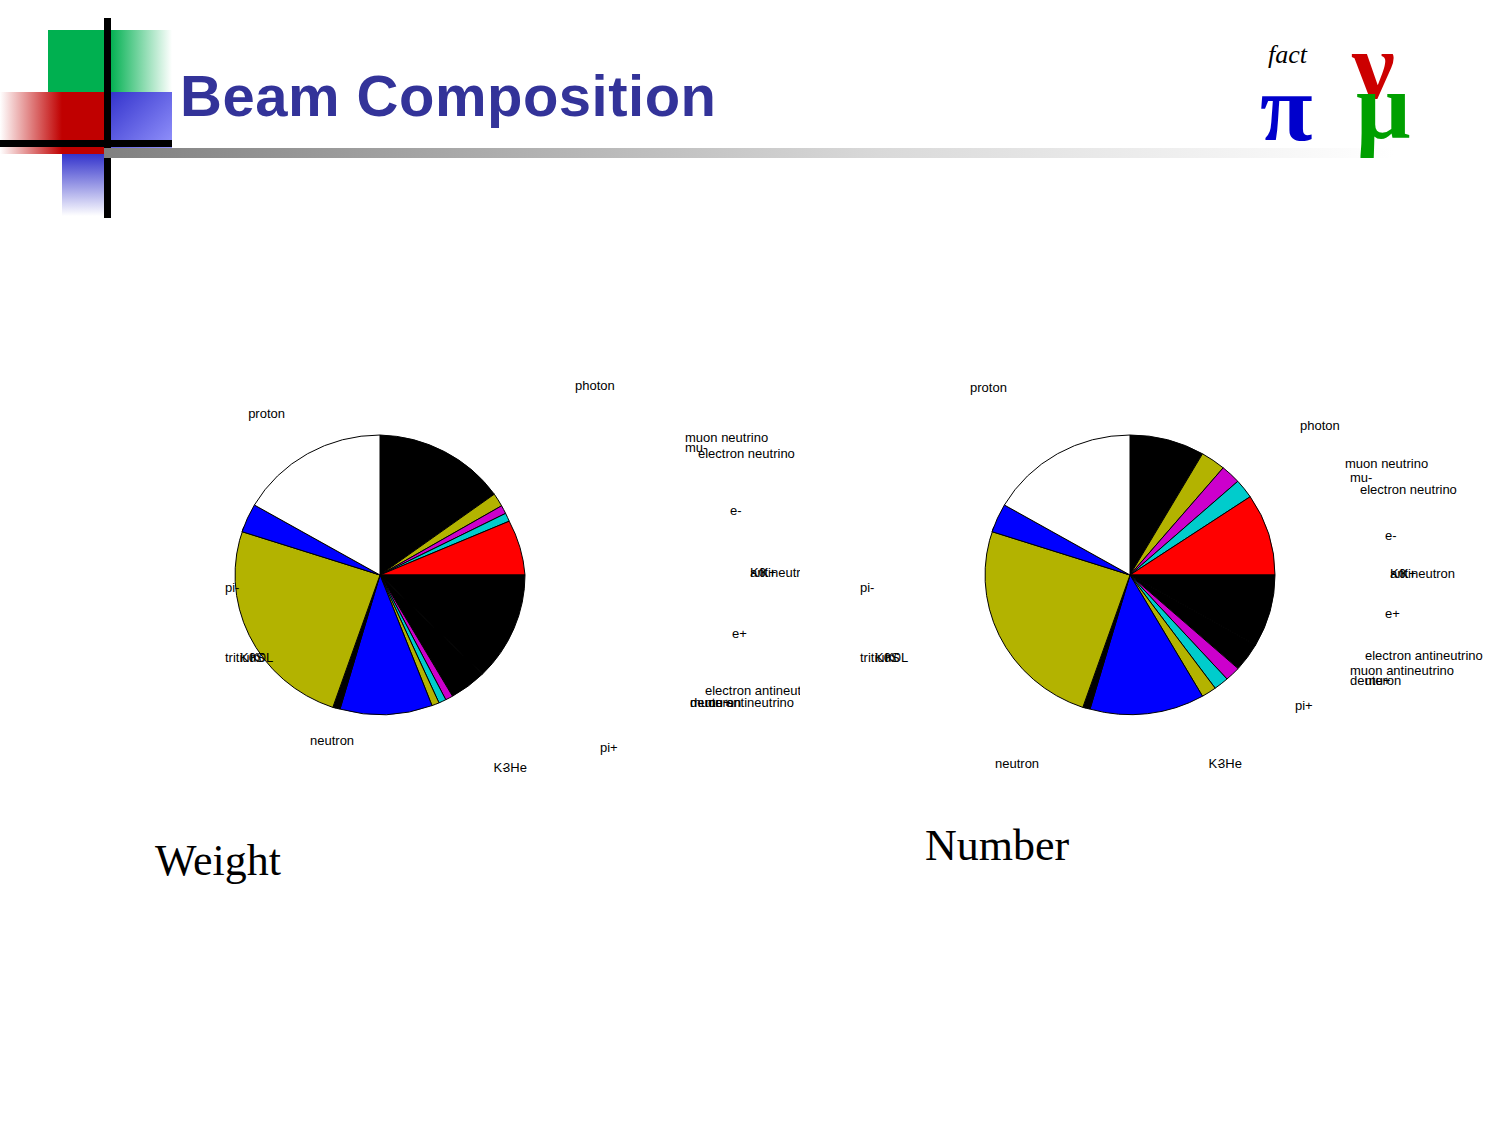Beam Composition
fact π ν μ
photon proton muon neutrino mu- electron neutrino e- antineutron K0 K+ e+ electron antineutrino muon antineutrino deuteron mu+ pi+ K- 3He neutron tritium K0S K0L pi-
Weight
proton photon muon neutrino mu- electron neutrino e- antineutron K0 K+ e+ electron antineutrino muon antineutrino deuteron mu+ pi+ K- 3He neutron tritium K0S K0L pi-
Number